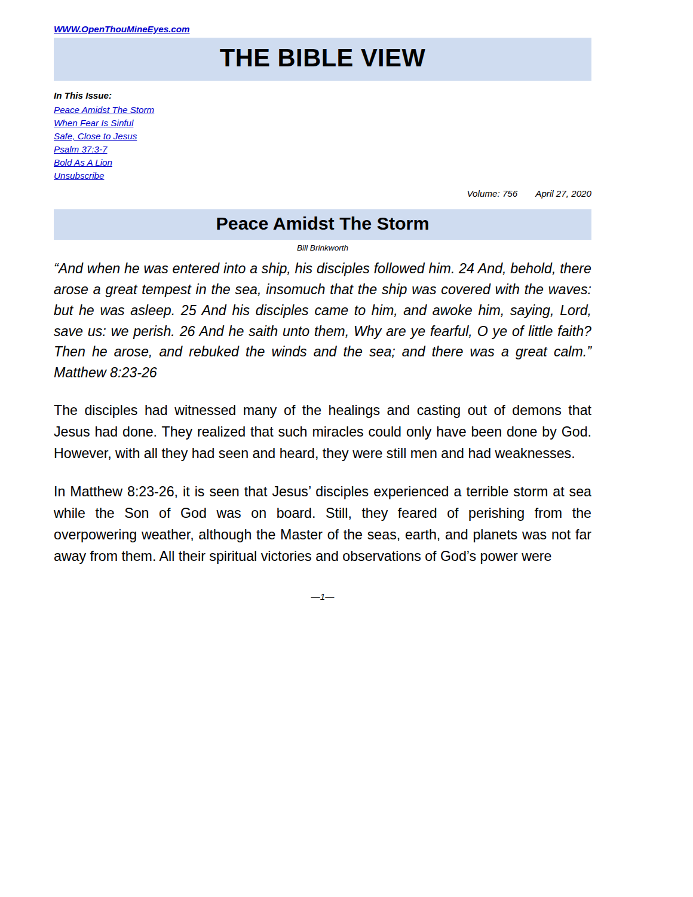WWW.OpenThouMineEyes.com
THE BIBLE VIEW
In This Issue:
Peace Amidst The Storm
When Fear Is Sinful
Safe, Close to Jesus
Psalm 37:3-7
Bold As A Lion
Unsubscribe
Volume: 756 April 27, 2020
Peace Amidst The Storm
Bill Brinkworth
“And when he was entered into a ship, his disciples followed him. 24 And, behold, there arose a great tempest in the sea, insomuch that the ship was covered with the waves: but he was asleep. 25 And his disciples came to him, and awoke him, saying, Lord, save us: we perish. 26 And he saith unto them, Why are ye fearful, O ye of little faith? Then he arose, and rebuked the winds and the sea; and there was a great calm.” Matthew 8:23-26
The disciples had witnessed many of the healings and casting out of demons that Jesus had done. They realized that such miracles could only have been done by God. However, with all they had seen and heard, they were still men and had weaknesses.
In Matthew 8:23-26, it is seen that Jesus’ disciples experienced a terrible storm at sea while the Son of God was on board. Still, they feared of perishing from the overpowering weather, although the Master of the seas, earth, and planets was not far away from them. All their spiritual victories and observations of God’s power were
—1—